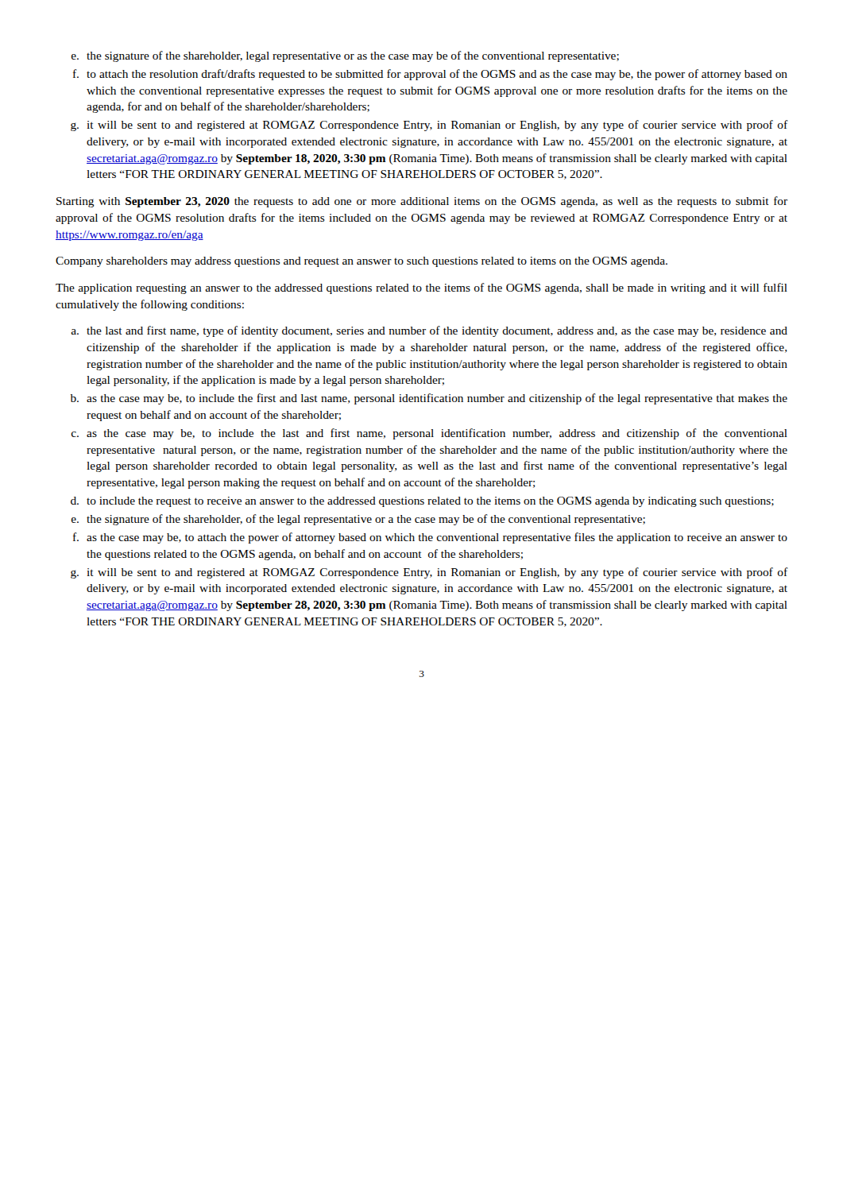the signature of the shareholder, legal representative or as the case may be of the conventional representative;
to attach the resolution draft/drafts requested to be submitted for approval of the OGMS and as the case may be, the power of attorney based on which the conventional representative expresses the request to submit for OGMS approval one or more resolution drafts for the items on the agenda, for and on behalf of the shareholder/shareholders;
it will be sent to and registered at ROMGAZ Correspondence Entry, in Romanian or English, by any type of courier service with proof of delivery, or by e-mail with incorporated extended electronic signature, in accordance with Law no. 455/2001 on the electronic signature, at secretariat.aga@romgaz.ro by September 18, 2020, 3:30 pm (Romania Time). Both means of transmission shall be clearly marked with capital letters “FOR THE ORDINARY GENERAL MEETING OF SHAREHOLDERS OF OCTOBER 5, 2020”.
Starting with September 23, 2020 the requests to add one or more additional items on the OGMS agenda, as well as the requests to submit for approval of the OGMS resolution drafts for the items included on the OGMS agenda may be reviewed at ROMGAZ Correspondence Entry or at https://www.romgaz.ro/en/aga
Company shareholders may address questions and request an answer to such questions related to items on the OGMS agenda.
The application requesting an answer to the addressed questions related to the items of the OGMS agenda, shall be made in writing and it will fulfil cumulatively the following conditions:
the last and first name, type of identity document, series and number of the identity document, address and, as the case may be, residence and citizenship of the shareholder if the application is made by a shareholder natural person, or the name, address of the registered office, registration number of the shareholder and the name of the public institution/authority where the legal person shareholder is registered to obtain legal personality, if the application is made by a legal person shareholder;
as the case may be, to include the first and last name, personal identification number and citizenship of the legal representative that makes the request on behalf and on account of the shareholder;
as the case may be, to include the last and first name, personal identification number, address and citizenship of the conventional representative natural person, or the name, registration number of the shareholder and the name of the public institution/authority where the legal person shareholder recorded to obtain legal personality, as well as the last and first name of the conventional representative’s legal representative, legal person making the request on behalf and on account of the shareholder;
to include the request to receive an answer to the addressed questions related to the items on the OGMS agenda by indicating such questions;
the signature of the shareholder, of the legal representative or a the case may be of the conventional representative;
as the case may be, to attach the power of attorney based on which the conventional representative files the application to receive an answer to the questions related to the OGMS agenda, on behalf and on account of the shareholders;
it will be sent to and registered at ROMGAZ Correspondence Entry, in Romanian or English, by any type of courier service with proof of delivery, or by e-mail with incorporated extended electronic signature, in accordance with Law no. 455/2001 on the electronic signature, at secretariat.aga@romgaz.ro by September 28, 2020, 3:30 pm (Romania Time). Both means of transmission shall be clearly marked with capital letters “FOR THE ORDINARY GENERAL MEETING OF SHAREHOLDERS OF OCTOBER 5, 2020”.
3